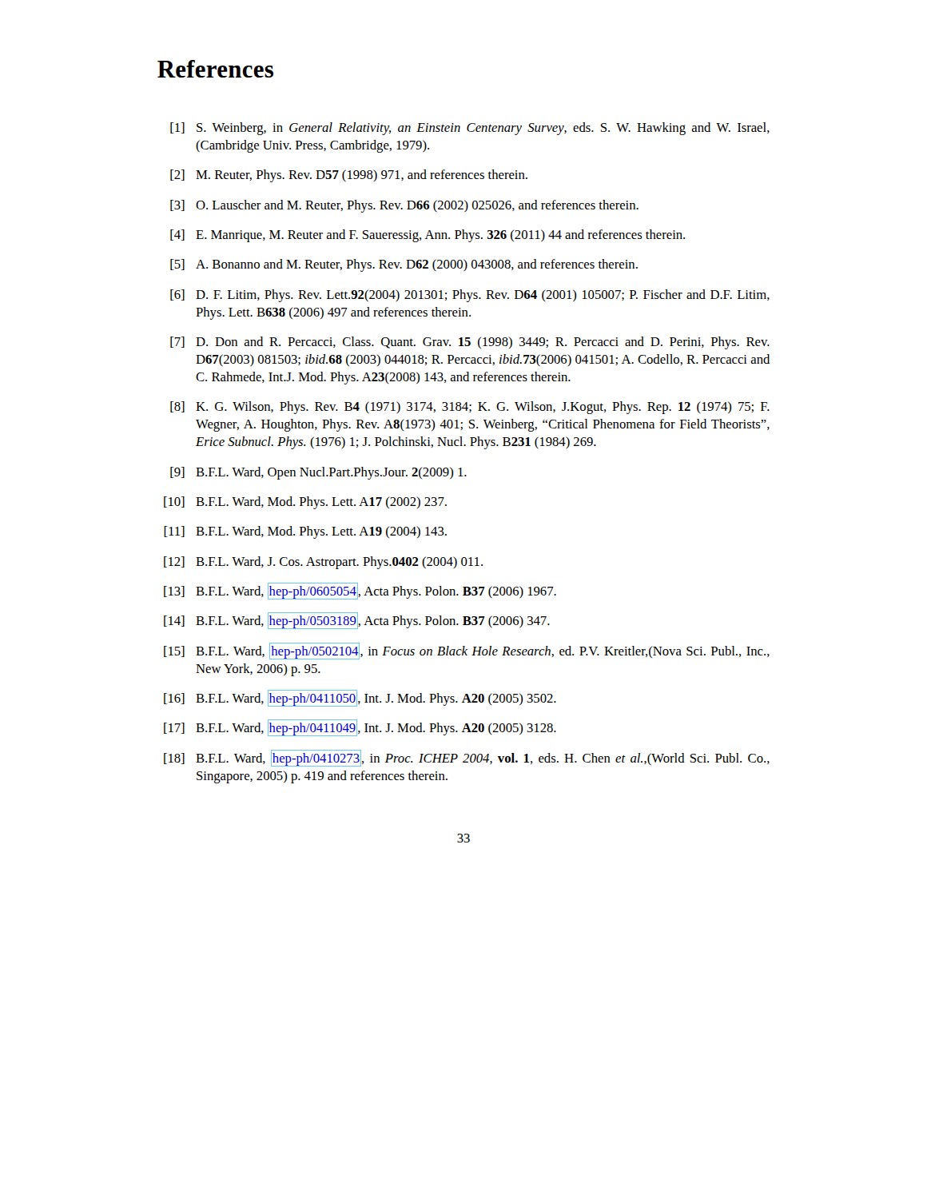References
[1] S. Weinberg, in General Relativity, an Einstein Centenary Survey, eds. S. W. Hawking and W. Israel, (Cambridge Univ. Press, Cambridge, 1979).
[2] M. Reuter, Phys. Rev. D57 (1998) 971, and references therein.
[3] O. Lauscher and M. Reuter, Phys. Rev. D66 (2002) 025026, and references therein.
[4] E. Manrique, M. Reuter and F. Saueressig, Ann. Phys. 326 (2011) 44 and references therein.
[5] A. Bonanno and M. Reuter, Phys. Rev. D62 (2000) 043008, and references therein.
[6] D. F. Litim, Phys. Rev. Lett.92(2004) 201301; Phys. Rev. D64 (2001) 105007; P. Fischer and D.F. Litim, Phys. Lett. B638 (2006) 497 and references therein.
[7] D. Don and R. Percacci, Class. Quant. Grav. 15 (1998) 3449; R. Percacci and D. Perini, Phys. Rev. D67(2003) 081503; ibid. 68 (2003) 044018; R. Percacci, ibid. 73(2006) 041501; A. Codello, R. Percacci and C. Rahmede, Int.J. Mod. Phys. A23(2008) 143, and references therein.
[8] K. G. Wilson, Phys. Rev. B4 (1971) 3174, 3184; K. G. Wilson, J.Kogut, Phys. Rep. 12 (1974) 75; F. Wegner, A. Houghton, Phys. Rev. A8(1973) 401; S. Weinberg, “Critical Phenomena for Field Theorists”, Erice Subnucl. Phys. (1976) 1; J. Polchinski, Nucl. Phys. B231 (1984) 269.
[9] B.F.L. Ward, Open Nucl.Part.Phys.Jour. 2(2009) 1.
[10] B.F.L. Ward, Mod. Phys. Lett. A17 (2002) 237.
[11] B.F.L. Ward, Mod. Phys. Lett. A19 (2004) 143.
[12] B.F.L. Ward, J. Cos. Astropart. Phys.0402 (2004) 011.
[13] B.F.L. Ward, hep-ph/0605054, Acta Phys. Polon. B37 (2006) 1967.
[14] B.F.L. Ward, hep-ph/0503189, Acta Phys. Polon. B37 (2006) 347.
[15] B.F.L. Ward, hep-ph/0502104, in Focus on Black Hole Research, ed. P.V. Kreitler,(Nova Sci. Publ., Inc., New York, 2006) p. 95.
[16] B.F.L. Ward, hep-ph/0411050, Int. J. Mod. Phys. A20 (2005) 3502.
[17] B.F.L. Ward, hep-ph/0411049, Int. J. Mod. Phys. A20 (2005) 3128.
[18] B.F.L. Ward, hep-ph/0410273, in Proc. ICHEP 2004, vol. 1, eds. H. Chen et al.,(World Sci. Publ. Co., Singapore, 2005) p. 419 and references therein.
33